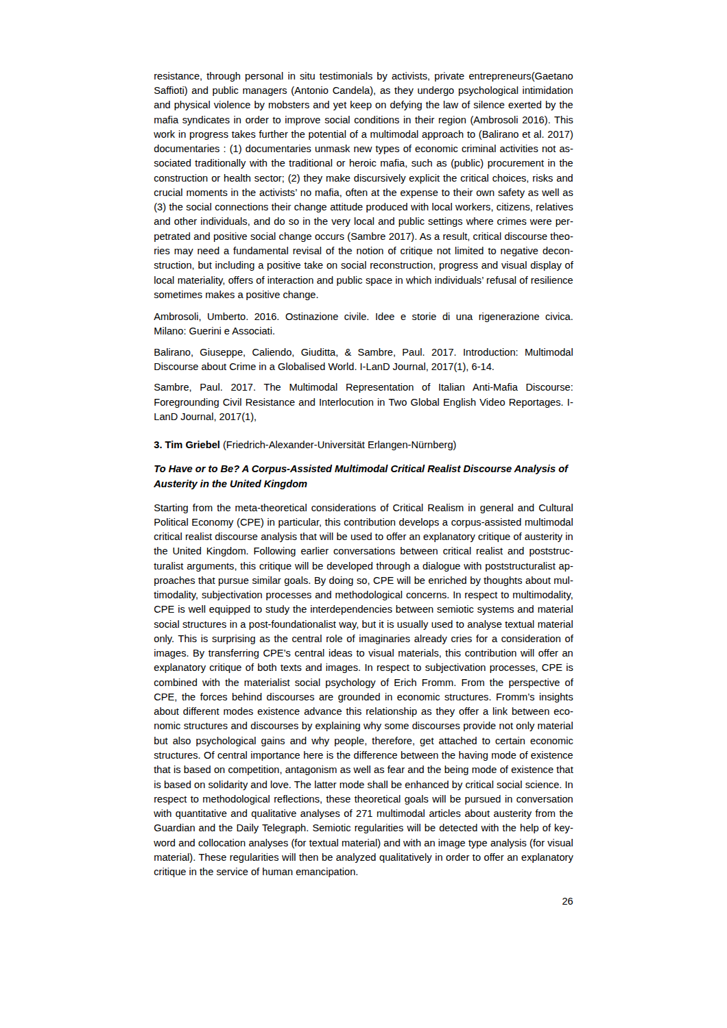resistance, through personal in situ testimonials by activists, private entrepreneurs(Gaetano Saffioti) and public managers (Antonio Candela), as they undergo psychological intimidation and physical violence by mobsters and yet keep on defying the law of silence exerted by the mafia syndicates in order to improve social conditions in their region (Ambrosoli 2016). This work in progress takes further the potential of a multimodal approach to (Balirano et al. 2017) documentaries : (1) documentaries unmask new types of economic criminal activities not associated traditionally with the traditional or heroic mafia, such as (public) procurement in the construction or health sector; (2) they make discursively explicit the critical choices, risks and crucial moments in the activists’ no mafia, often at the expense to their own safety as well as (3) the social connections their change attitude produced with local workers, citizens, relatives and other individuals, and do so in the very local and public settings where crimes were perpetrated and positive social change occurs (Sambre 2017). As a result, critical discourse theories may need a fundamental revisal of the notion of critique not limited to negative deconstruction, but including a positive take on social reconstruction, progress and visual display of local materiality, offers of interaction and public space in which individuals’ refusal of resilience sometimes makes a positive change.
Ambrosoli, Umberto. 2016. Ostinazione civile. Idee e storie di una rigenerazione civica. Milano: Guerini e Associati.
Balirano, Giuseppe, Caliendo, Giuditta, & Sambre, Paul. 2017. Introduction: Multimodal Discourse about Crime in a Globalised World. I-LanD Journal, 2017(1), 6-14.
Sambre, Paul. 2017. The Multimodal Representation of Italian Anti-Mafia Discourse: Foregrounding Civil Resistance and Interlocution in Two Global English Video Reportages. I-LanD Journal, 2017(1),
3. Tim Griebel (Friedrich-Alexander-Universität Erlangen-Nürnberg)
To Have or to Be? A Corpus-Assisted Multimodal Critical Realist Discourse Analysis of Austerity in the United Kingdom
Starting from the meta-theoretical considerations of Critical Realism in general and Cultural Political Economy (CPE) in particular, this contribution develops a corpus-assisted multimodal critical realist discourse analysis that will be used to offer an explanatory critique of austerity in the United Kingdom. Following earlier conversations between critical realist and poststructuralist arguments, this critique will be developed through a dialogue with poststructuralist approaches that pursue similar goals. By doing so, CPE will be enriched by thoughts about multimodality, subjectivation processes and methodological concerns. In respect to multimodality, CPE is well equipped to study the interdependencies between semiotic systems and material social structures in a post-foundationalist way, but it is usually used to analyse textual material only. This is surprising as the central role of imaginaries already cries for a consideration of images. By transferring CPE’s central ideas to visual materials, this contribution will offer an explanatory critique of both texts and images. In respect to subjectivation processes, CPE is combined with the materialist social psychology of Erich Fromm. From the perspective of CPE, the forces behind discourses are grounded in economic structures. Fromm’s insights about different modes existence advance this relationship as they offer a link between economic structures and discourses by explaining why some discourses provide not only material but also psychological gains and why people, therefore, get attached to certain economic structures. Of central importance here is the difference between the having mode of existence that is based on competition, antagonism as well as fear and the being mode of existence that is based on solidarity and love. The latter mode shall be enhanced by critical social science. In respect to methodological reflections, these theoretical goals will be pursued in conversation with quantitative and qualitative analyses of 271 multimodal articles about austerity from the Guardian and the Daily Telegraph. Semiotic regularities will be detected with the help of keyword and collocation analyses (for textual material) and with an image type analysis (for visual material). These regularities will then be analyzed qualitatively in order to offer an explanatory critique in the service of human emancipation.
26